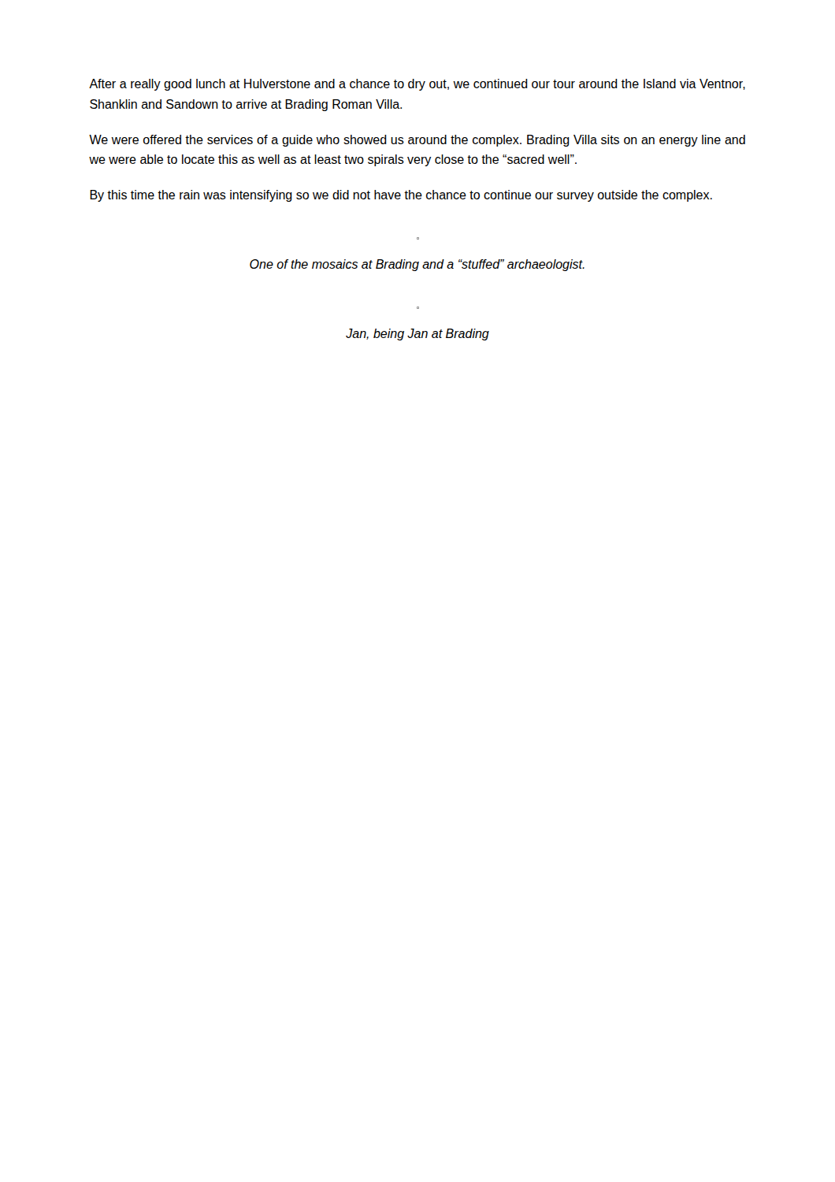After a really good lunch at Hulverstone and a chance to dry out, we continued our tour around the Island via Ventnor, Shanklin and Sandown to arrive at Brading Roman Villa.
We were offered the services of a guide who showed us around the complex. Brading Villa sits on an energy line and we were able to locate this as well as at least two spirals very close to the “sacred well”.
By this time the rain was intensifying so we did not have the chance to continue our survey outside the complex.
One of the mosaics at Brading and a “stuffed” archaeologist.
Jan, being Jan at Brading